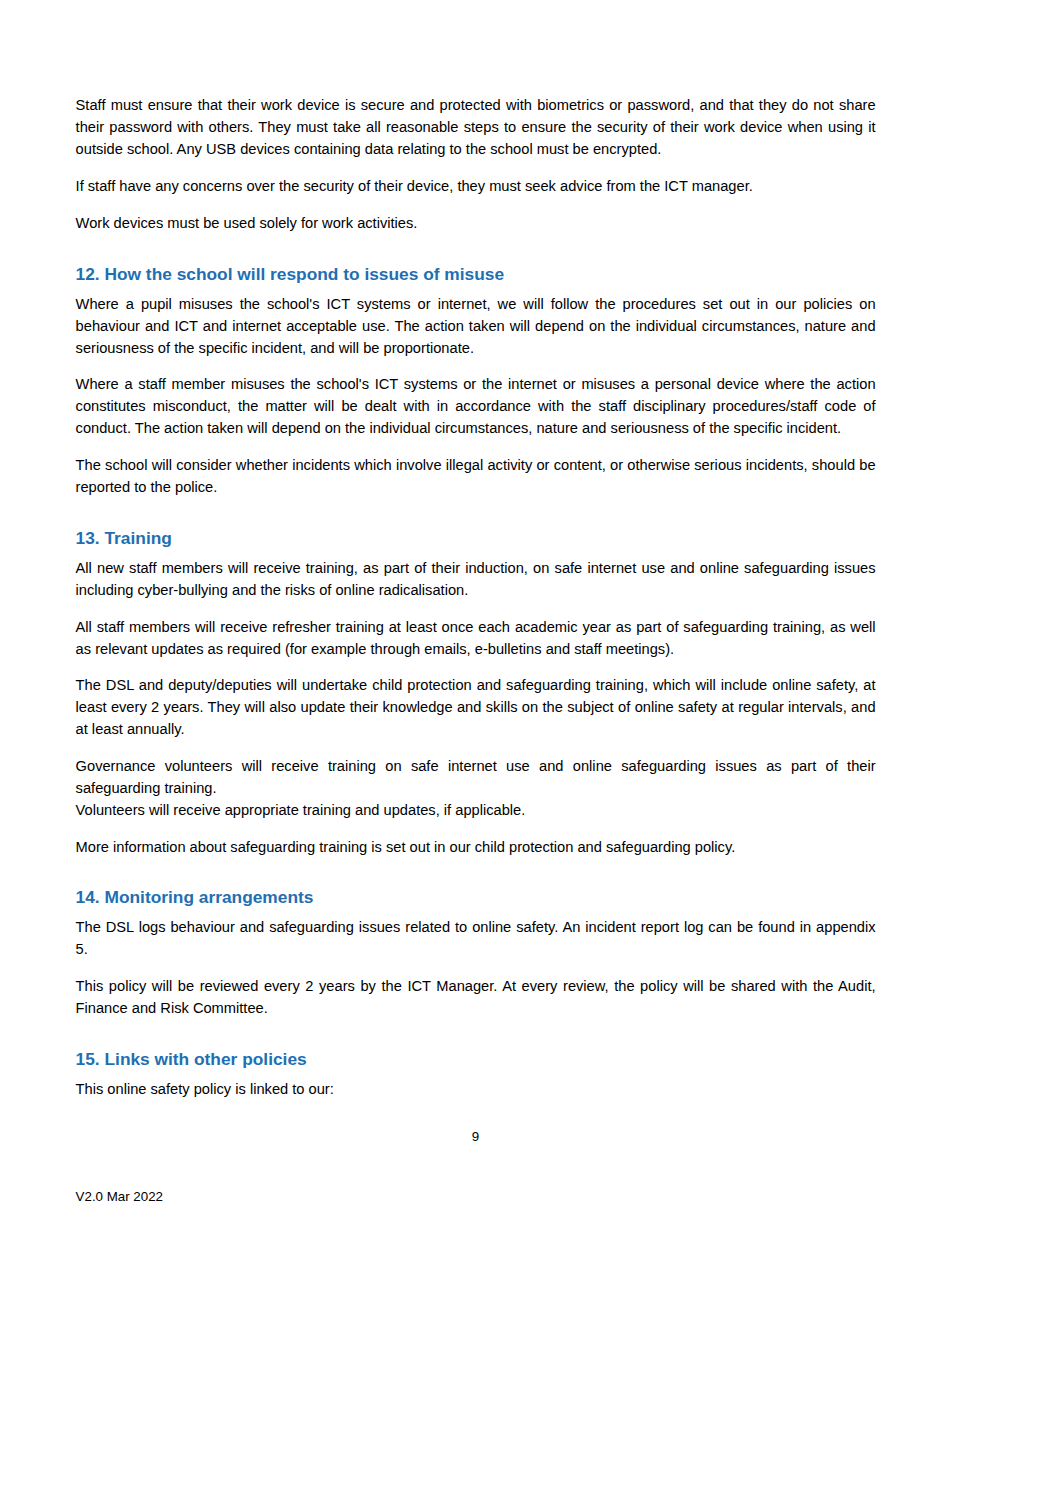Staff must ensure that their work device is secure and protected with biometrics or password, and that they do not share their password with others. They must take all reasonable steps to ensure the security of their work device when using it outside school. Any USB devices containing data relating to the school must be encrypted.
If staff have any concerns over the security of their device, they must seek advice from the ICT manager.
Work devices must be used solely for work activities.
12. How the school will respond to issues of misuse
Where a pupil misuses the school's ICT systems or internet, we will follow the procedures set out in our policies on behaviour and ICT and internet acceptable use. The action taken will depend on the individual circumstances, nature and seriousness of the specific incident, and will be proportionate.
Where a staff member misuses the school's ICT systems or the internet or misuses a personal device where the action constitutes misconduct, the matter will be dealt with in accordance with the staff disciplinary procedures/staff code of conduct. The action taken will depend on the individual circumstances, nature and seriousness of the specific incident.
The school will consider whether incidents which involve illegal activity or content, or otherwise serious incidents, should be reported to the police.
13. Training
All new staff members will receive training, as part of their induction, on safe internet use and online safeguarding issues including cyber-bullying and the risks of online radicalisation.
All staff members will receive refresher training at least once each academic year as part of safeguarding training, as well as relevant updates as required (for example through emails, e-bulletins and staff meetings).
The DSL and deputy/deputies will undertake child protection and safeguarding training, which will include online safety, at least every 2 years. They will also update their knowledge and skills on the subject of online safety at regular intervals, and at least annually.
Governance volunteers will receive training on safe internet use and online safeguarding issues as part of their safeguarding training.
Volunteers will receive appropriate training and updates, if applicable.
More information about safeguarding training is set out in our child protection and safeguarding policy.
14. Monitoring arrangements
The DSL logs behaviour and safeguarding issues related to online safety. An incident report log can be found in appendix 5.
This policy will be reviewed every 2 years by the ICT Manager. At every review, the policy will be shared with the Audit, Finance and Risk Committee.
15. Links with other policies
This online safety policy is linked to our:
9
V2.0 Mar 2022